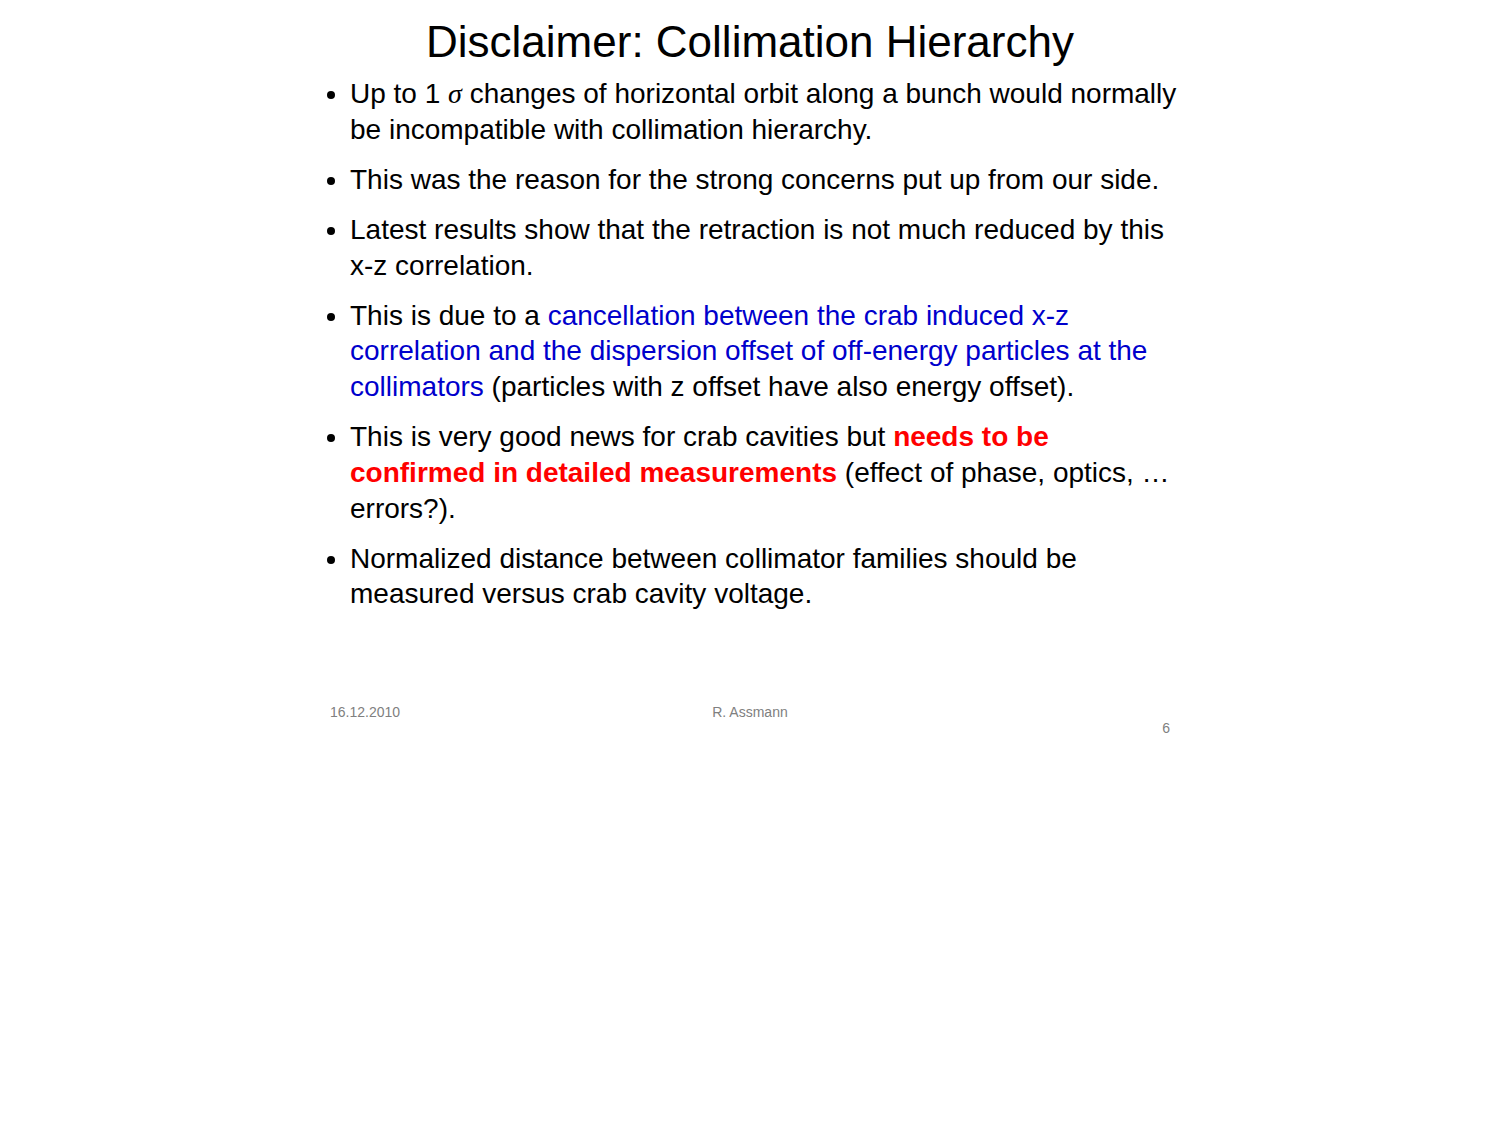Disclaimer: Collimation Hierarchy
Up to 1 σ changes of horizontal orbit along a bunch would normally be incompatible with collimation hierarchy.
This was the reason for the strong concerns put up from our side.
Latest results show that the retraction is not much reduced by this x-z correlation.
This is due to a cancellation between the crab induced x-z correlation and the dispersion offset of off-energy particles at the collimators (particles with z offset have also energy offset).
This is very good news for crab cavities but needs to be confirmed in detailed measurements (effect of phase, optics, … errors?).
Normalized distance between collimator families should be measured versus crab cavity voltage.
16.12.2010
R. Assmann
6